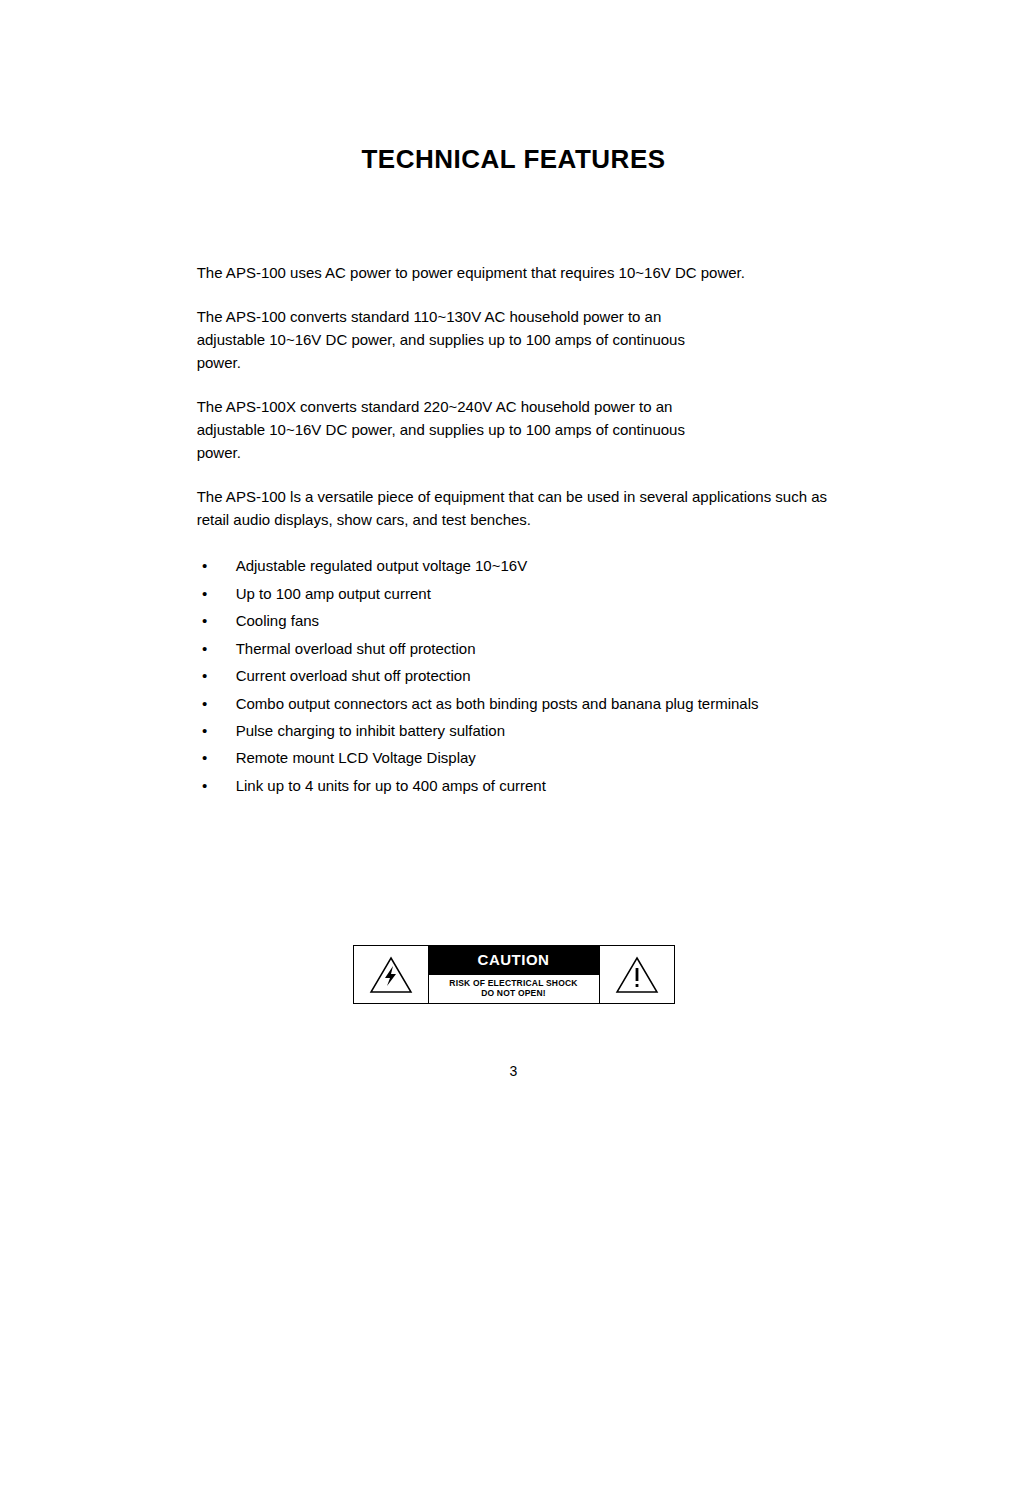TECHNICAL FEATURES
The APS-100 uses AC power to power equipment that requires 10~16V DC power.
The APS-100 converts standard 110~130V AC household power to an
adjustable 10~16V DC power, and supplies up to 100 amps of continuous
power.
The APS-100X converts standard 220~240V AC household power to an
adjustable 10~16V DC power, and supplies up to 100 amps of continuous
power.
The APS-100 ls a versatile piece of equipment that can be used in several applications such as retail audio displays, show cars, and test benches.
Adjustable regulated output voltage 10~16V
Up to 100 amp output current
Cooling fans
Thermal overload shut off protection
Current overload shut off protection
Combo output connectors act as both binding posts and banana plug terminals
Pulse charging to inhibit battery sulfation
Remote mount LCD Voltage Display
Link up to 4 units for up to 400 amps of current
CAUTION
RISK OF ELECTRICAL SHOCK
DO NOT OPEN!
3